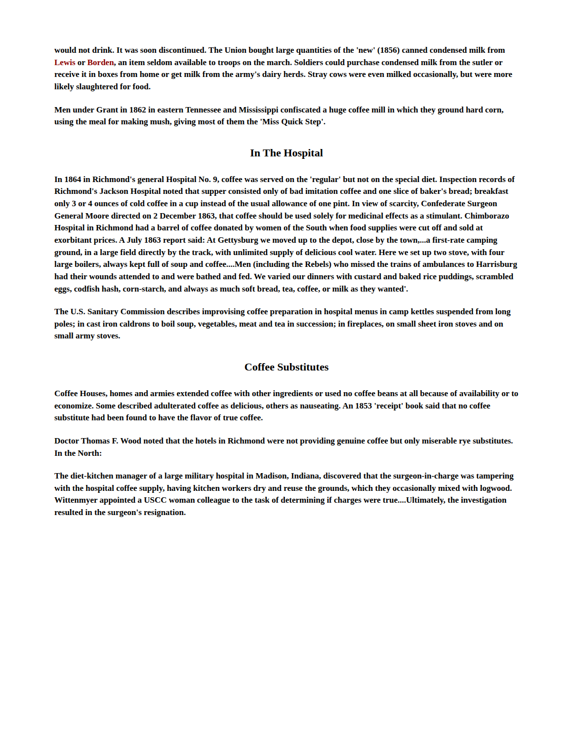would not drink. It was soon discontinued. The Union bought large quantities of the 'new' (1856) canned condensed milk from Lewis or Borden, an item seldom available to troops on the march. Soldiers could purchase condensed milk from the sutler or receive it in boxes from home or get milk from the army's dairy herds. Stray cows were even milked occasionally, but were more likely slaughtered for food.
Men under Grant in 1862 in eastern Tennessee and Mississippi confiscated a huge coffee mill in which they ground hard corn, using the meal for making mush, giving most of them the 'Miss Quick Step'.
In The Hospital
In 1864 in Richmond's general Hospital No. 9, coffee was served on the 'regular' but not on the special diet. Inspection records of Richmond's Jackson Hospital noted that supper consisted only of bad imitation coffee and one slice of baker's bread; breakfast only 3 or 4 ounces of cold coffee in a cup instead of the usual allowance of one pint. In view of scarcity, Confederate Surgeon General Moore directed on 2 December 1863, that coffee should be used solely for medicinal effects as a stimulant. Chimborazo Hospital in Richmond had a barrel of coffee donated by women of the South when food supplies were cut off and sold at exorbitant prices. A July 1863 report said: At Gettysburg we moved up to the depot, close by the town,...a first-rate camping ground, in a large field directly by the track, with unlimited supply of delicious cool water. Here we set up two stove, with four large boilers, always kept full of soup and coffee....Men (including the Rebels) who missed the trains of ambulances to Harrisburg had their wounds attended to and were bathed and fed. We varied our dinners with custard and baked rice puddings, scrambled eggs, codfish hash, corn-starch, and always as much soft bread, tea, coffee, or milk as they wanted'.
The U.S. Sanitary Commission describes improvising coffee preparation in hospital menus in camp kettles suspended from long poles; in cast iron caldrons to boil soup, vegetables, meat and tea in succession; in fireplaces, on small sheet iron stoves and on small army stoves.
Coffee Substitutes
Coffee Houses, homes and armies extended coffee with other ingredients or used no coffee beans at all because of availability or to economize. Some described adulterated coffee as delicious, others as nauseating. An 1853 'receipt' book said that no coffee substitute had been found to have the flavor of true coffee.
Doctor Thomas F. Wood noted that the hotels in Richmond were not providing genuine coffee but only miserable rye substitutes. In the North:
The diet-kitchen manager of a large military hospital in Madison, Indiana, discovered that the surgeon-in-charge was tampering with the hospital coffee supply, having kitchen workers dry and reuse the grounds, which they occasionally mixed with logwood. Wittenmyer appointed a USCC woman colleague to the task of determining if charges were true....Ultimately, the investigation resulted in the surgeon's resignation.